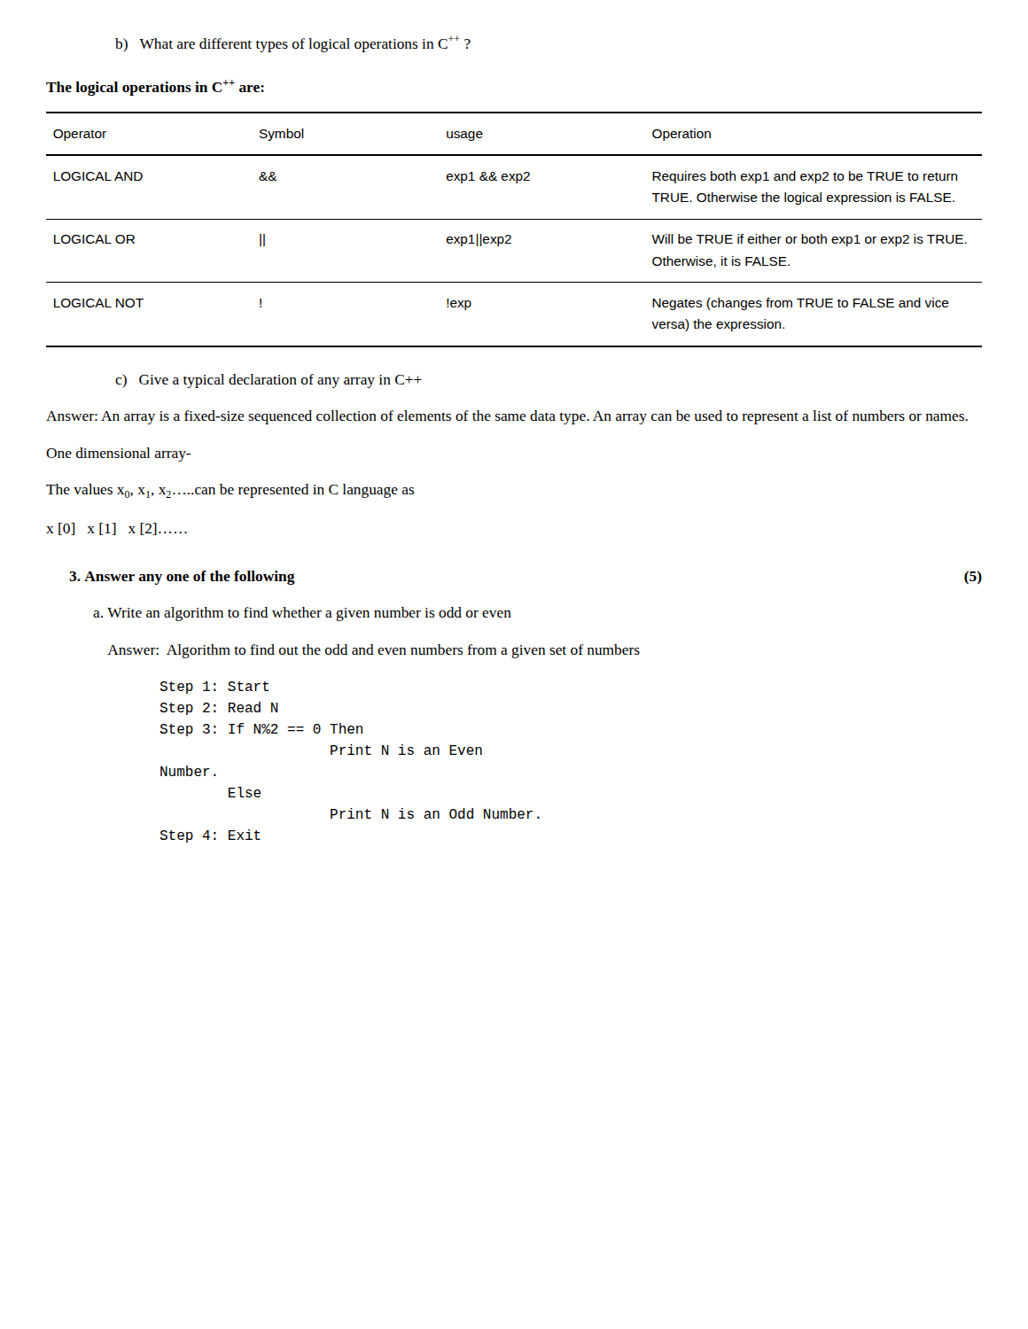b) What are different types of logical operations in C++ ?
The logical operations in C++ are:
| Operator | Symbol | usage | Operation |
| --- | --- | --- | --- |
| LOGICAL AND | && | exp1 && exp2 | Requires both exp1 and exp2 to be TRUE to return TRUE. Otherwise the logical expression is FALSE. |
| LOGICAL OR | // | exp1//exp2 | Will be TRUE if either or both exp1 or exp2 is TRUE. Otherwise, it is FALSE. |
| LOGICAL NOT | ! | !exp | Negates (changes from TRUE to FALSE and vice versa) the expression. |
c) Give a typical declaration of any array in C++
Answer: An array is a fixed-size sequenced collection of elements of the same data type. An array can be used to represent a list of numbers or names.
One dimensional array-
The values x0, x1, x2…..can be represented in C language as
x [0] x [1] x [2]……
Answer any one of the following (5)
Write an algorithm to find whether a given number is odd or even
Answer: Algorithm to find out the odd and even numbers from a given set of numbers
Step 1: Start
Step 2: Read N
Step 3: If N%2 == 0 Then
                    Print N is an Even
Number.
        Else
                    Print N is an Odd Number.
Step 4: Exit